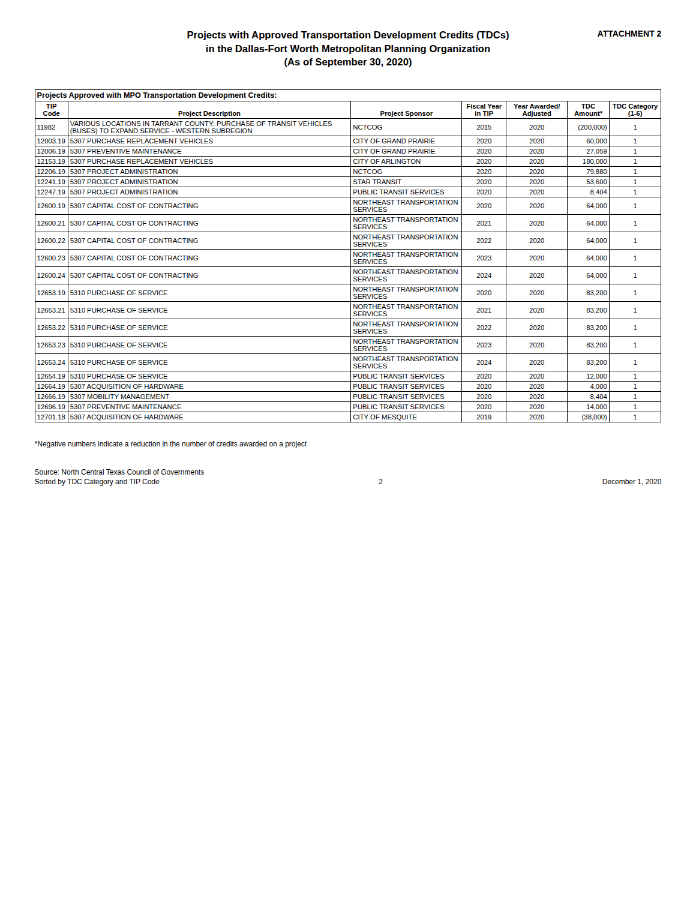ATTACHMENT 2
Projects with Approved Transportation Development Credits (TDCs)
in the Dallas-Fort Worth Metropolitan Planning Organization
(As of September 30, 2020)
Projects Approved with MPO Transportation Development Credits:
| TIP Code | Project Description | Project Sponsor | Fiscal Year in TIP | Year Awarded/ Adjusted | TDC Amount* | TDC Category (1-6) |
| --- | --- | --- | --- | --- | --- | --- |
| 11982 | VARIOUS LOCATIONS IN TARRANT COUNTY; PURCHASE OF TRANSIT VEHICLES (BUSES) TO EXPAND SERVICE - WESTERN SUBREGION | NCTCOG | 2015 | 2020 | (200,000) | 1 |
| 12003.19 | 5307 PURCHASE REPLACEMENT VEHICLES | CITY OF GRAND PRAIRIE | 2020 | 2020 | 60,000 | 1 |
| 12006.19 | 5307 PREVENTIVE MAINTENANCE | CITY OF GRAND PRAIRIE | 2020 | 2020 | 27,059 | 1 |
| 12153.19 | 5307 PURCHASE REPLACEMENT VEHICLES | CITY OF ARLINGTON | 2020 | 2020 | 180,000 | 1 |
| 12206.19 | 5307 PROJECT ADMINISTRATION | NCTCOG | 2020 | 2020 | 79,880 | 1 |
| 12241.19 | 5307 PROJECT ADMINISTRATION | STAR TRANSIT | 2020 | 2020 | 53,600 | 1 |
| 12247.19 | 5307 PROJECT ADMINISTRATION | PUBLIC TRANSIT SERVICES | 2020 | 2020 | 8,404 | 1 |
| 12600.19 | 5307 CAPITAL COST OF CONTRACTING | NORTHEAST TRANSPORTATION SERVICES | 2020 | 2020 | 64,000 | 1 |
| 12600.21 | 5307 CAPITAL COST OF CONTRACTING | NORTHEAST TRANSPORTATION SERVICES | 2021 | 2020 | 64,000 | 1 |
| 12600.22 | 5307 CAPITAL COST OF CONTRACTING | NORTHEAST TRANSPORTATION SERVICES | 2022 | 2020 | 64,000 | 1 |
| 12600.23 | 5307 CAPITAL COST OF CONTRACTING | NORTHEAST TRANSPORTATION SERVICES | 2023 | 2020 | 64,000 | 1 |
| 12600.24 | 5307 CAPITAL COST OF CONTRACTING | NORTHEAST TRANSPORTATION SERVICES | 2024 | 2020 | 64,000 | 1 |
| 12653.19 | 5310 PURCHASE OF SERVICE | NORTHEAST TRANSPORTATION SERVICES | 2020 | 2020 | 83,200 | 1 |
| 12653.21 | 5310 PURCHASE OF SERVICE | NORTHEAST TRANSPORTATION SERVICES | 2021 | 2020 | 83,200 | 1 |
| 12653.22 | 5310 PURCHASE OF SERVICE | NORTHEAST TRANSPORTATION SERVICES | 2022 | 2020 | 83,200 | 1 |
| 12653.23 | 5310 PURCHASE OF SERVICE | NORTHEAST TRANSPORTATION SERVICES | 2023 | 2020 | 83,200 | 1 |
| 12653.24 | 5310 PURCHASE OF SERVICE | NORTHEAST TRANSPORTATION SERVICES | 2024 | 2020 | 83,200 | 1 |
| 12654.19 | 5310 PURCHASE OF SERVICE | PUBLIC TRANSIT SERVICES | 2020 | 2020 | 12,000 | 1 |
| 12664.19 | 5307 ACQUISITION OF HARDWARE | PUBLIC TRANSIT SERVICES | 2020 | 2020 | 4,000 | 1 |
| 12666.19 | 5307 MOBILITY MANAGEMENT | PUBLIC TRANSIT SERVICES | 2020 | 2020 | 8,404 | 1 |
| 12696.19 | 5307 PREVENTIVE MAINTENANCE | PUBLIC TRANSIT SERVICES | 2020 | 2020 | 14,000 | 1 |
| 12701.18 | 5307 ACQUISITION OF HARDWARE | CITY OF MESQUITE | 2019 | 2020 | (38,000) | 1 |
*Negative numbers indicate a reduction in the number of credits awarded on a project
Source: North Central Texas Council of Governments
Sorted by TDC Category and TIP Code 2 December 1, 2020